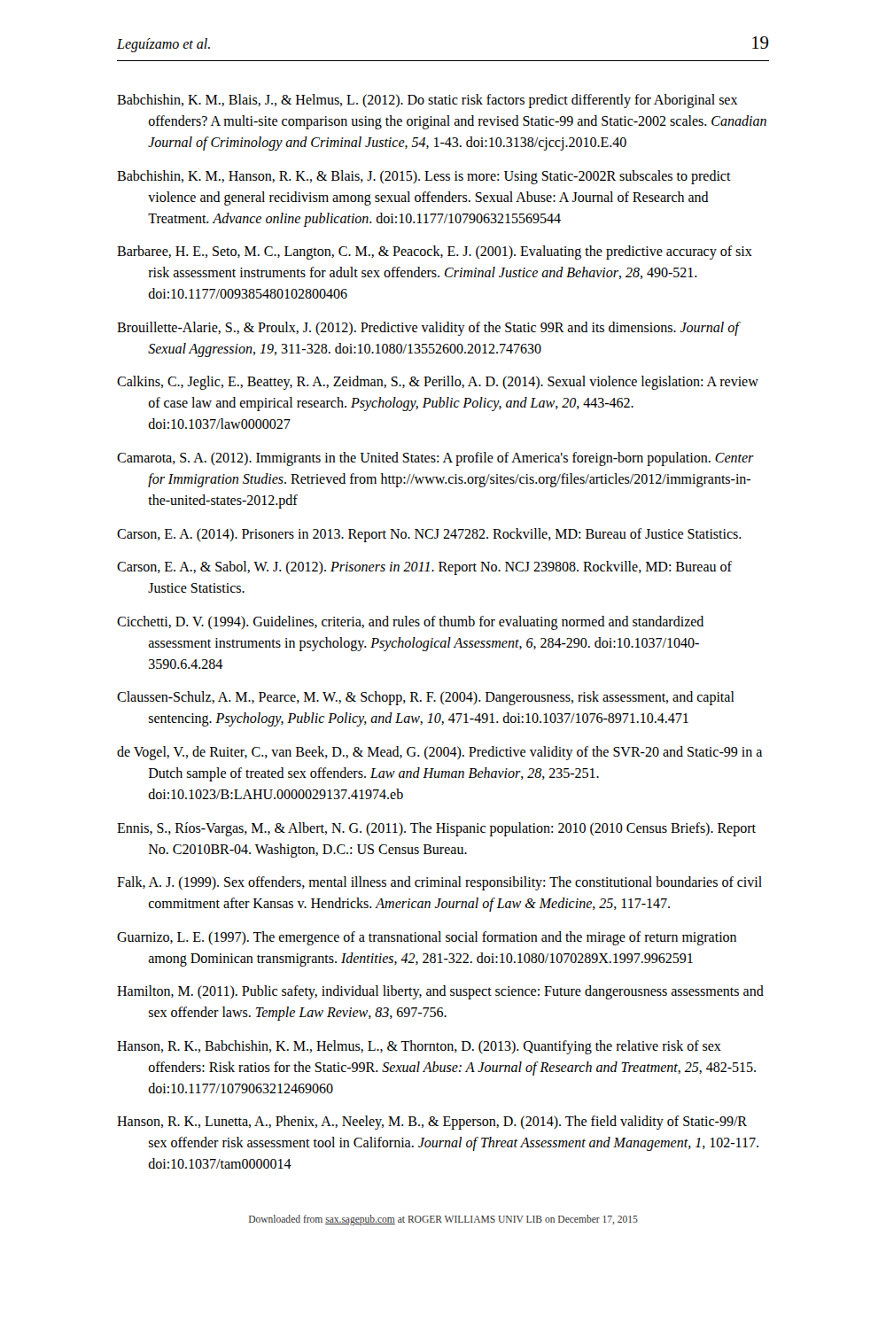Leguízamo et al. 19
Babchishin, K. M., Blais, J., & Helmus, L. (2012). Do static risk factors predict differently for Aboriginal sex offenders? A multi-site comparison using the original and revised Static-99 and Static-2002 scales. Canadian Journal of Criminology and Criminal Justice, 54, 1-43. doi:10.3138/cjccj.2010.E.40
Babchishin, K. M., Hanson, R. K., & Blais, J. (2015). Less is more: Using Static-2002R subscales to predict violence and general recidivism among sexual offenders. Sexual Abuse: A Journal of Research and Treatment. Advance online publication. doi:10.1177/1079063215569544
Barbaree, H. E., Seto, M. C., Langton, C. M., & Peacock, E. J. (2001). Evaluating the predictive accuracy of six risk assessment instruments for adult sex offenders. Criminal Justice and Behavior, 28, 490-521. doi:10.1177/009385480102800406
Brouillette-Alarie, S., & Proulx, J. (2012). Predictive validity of the Static 99R and its dimensions. Journal of Sexual Aggression, 19, 311-328. doi:10.1080/13552600.2012.747630
Calkins, C., Jeglic, E., Beattey, R. A., Zeidman, S., & Perillo, A. D. (2014). Sexual violence legislation: A review of case law and empirical research. Psychology, Public Policy, and Law, 20, 443-462. doi:10.1037/law0000027
Camarota, S. A. (2012). Immigrants in the United States: A profile of America's foreign-born population. Center for Immigration Studies. Retrieved from http://www.cis.org/sites/cis.org/files/articles/2012/immigrants-in-the-united-states-2012.pdf
Carson, E. A. (2014). Prisoners in 2013. Report No. NCJ 247282. Rockville, MD: Bureau of Justice Statistics.
Carson, E. A., & Sabol, W. J. (2012). Prisoners in 2011. Report No. NCJ 239808. Rockville, MD: Bureau of Justice Statistics.
Cicchetti, D. V. (1994). Guidelines, criteria, and rules of thumb for evaluating normed and standardized assessment instruments in psychology. Psychological Assessment, 6, 284-290. doi:10.1037/1040-3590.6.4.284
Claussen-Schulz, A. M., Pearce, M. W., & Schopp, R. F. (2004). Dangerousness, risk assessment, and capital sentencing. Psychology, Public Policy, and Law, 10, 471-491. doi:10.1037/1076-8971.10.4.471
de Vogel, V., de Ruiter, C., van Beek, D., & Mead, G. (2004). Predictive validity of the SVR-20 and Static-99 in a Dutch sample of treated sex offenders. Law and Human Behavior, 28, 235-251. doi:10.1023/B:LAHU.0000029137.41974.eb
Ennis, S., Ríos-Vargas, M., & Albert, N. G. (2011). The Hispanic population: 2010 (2010 Census Briefs). Report No. C2010BR-04. Washigton, D.C.: US Census Bureau.
Falk, A. J. (1999). Sex offenders, mental illness and criminal responsibility: The constitutional boundaries of civil commitment after Kansas v. Hendricks. American Journal of Law & Medicine, 25, 117-147.
Guarnizo, L. E. (1997). The emergence of a transnational social formation and the mirage of return migration among Dominican transmigrants. Identities, 42, 281-322. doi:10.1080/1070289X.1997.9962591
Hamilton, M. (2011). Public safety, individual liberty, and suspect science: Future dangerousness assessments and sex offender laws. Temple Law Review, 83, 697-756.
Hanson, R. K., Babchishin, K. M., Helmus, L., & Thornton, D. (2013). Quantifying the relative risk of sex offenders: Risk ratios for the Static-99R. Sexual Abuse: A Journal of Research and Treatment, 25, 482-515. doi:10.1177/1079063212469060
Hanson, R. K., Lunetta, A., Phenix, A., Neeley, M. B., & Epperson, D. (2014). The field validity of Static-99/R sex offender risk assessment tool in California. Journal of Threat Assessment and Management, 1, 102-117. doi:10.1037/tam0000014
Downloaded from sax.sagepub.com at ROGER WILLIAMS UNIV LIB on December 17, 2015